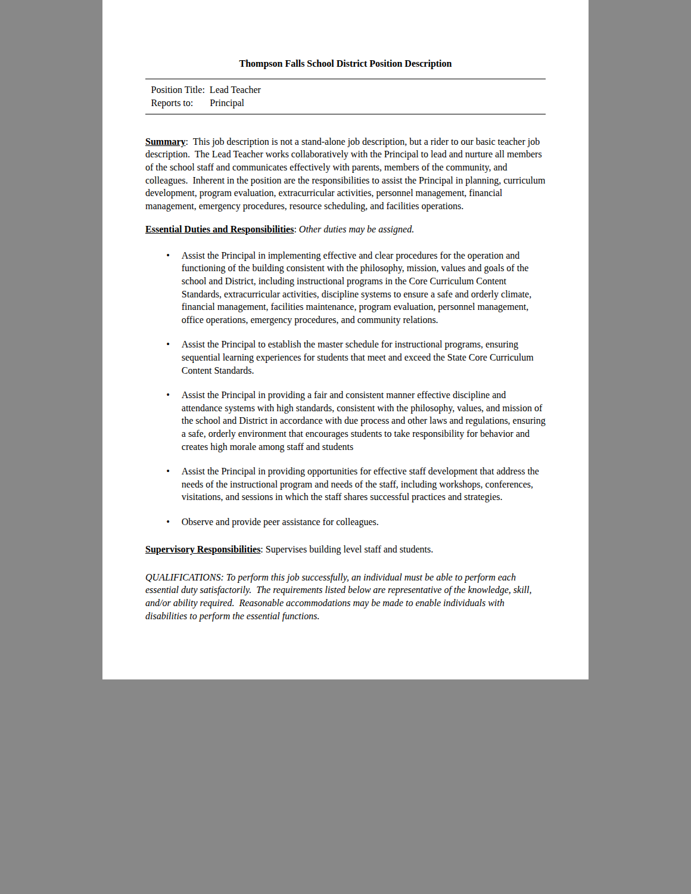Thompson Falls School District Position Description
Position Title: Lead Teacher
Reports to: Principal
Summary: This job description is not a stand-alone job description, but a rider to our basic teacher job description. The Lead Teacher works collaboratively with the Principal to lead and nurture all members of the school staff and communicates effectively with parents, members of the community, and colleagues. Inherent in the position are the responsibilities to assist the Principal in planning, curriculum development, program evaluation, extracurricular activities, personnel management, financial management, emergency procedures, resource scheduling, and facilities operations.
Essential Duties and Responsibilities: Other duties may be assigned.
Assist the Principal in implementing effective and clear procedures for the operation and functioning of the building consistent with the philosophy, mission, values and goals of the school and District, including instructional programs in the Core Curriculum Content Standards, extracurricular activities, discipline systems to ensure a safe and orderly climate, financial management, facilities maintenance, program evaluation, personnel management, office operations, emergency procedures, and community relations.
Assist the Principal to establish the master schedule for instructional programs, ensuring sequential learning experiences for students that meet and exceed the State Core Curriculum Content Standards.
Assist the Principal in providing a fair and consistent manner effective discipline and attendance systems with high standards, consistent with the philosophy, values, and mission of the school and District in accordance with due process and other laws and regulations, ensuring a safe, orderly environment that encourages students to take responsibility for behavior and creates high morale among staff and students
Assist the Principal in providing opportunities for effective staff development that address the needs of the instructional program and needs of the staff, including workshops, conferences, visitations, and sessions in which the staff shares successful practices and strategies.
Observe and provide peer assistance for colleagues.
Supervisory Responsibilities: Supervises building level staff and students.
QUALIFICATIONS: To perform this job successfully, an individual must be able to perform each essential duty satisfactorily. The requirements listed below are representative of the knowledge, skill, and/or ability required. Reasonable accommodations may be made to enable individuals with disabilities to perform the essential functions.